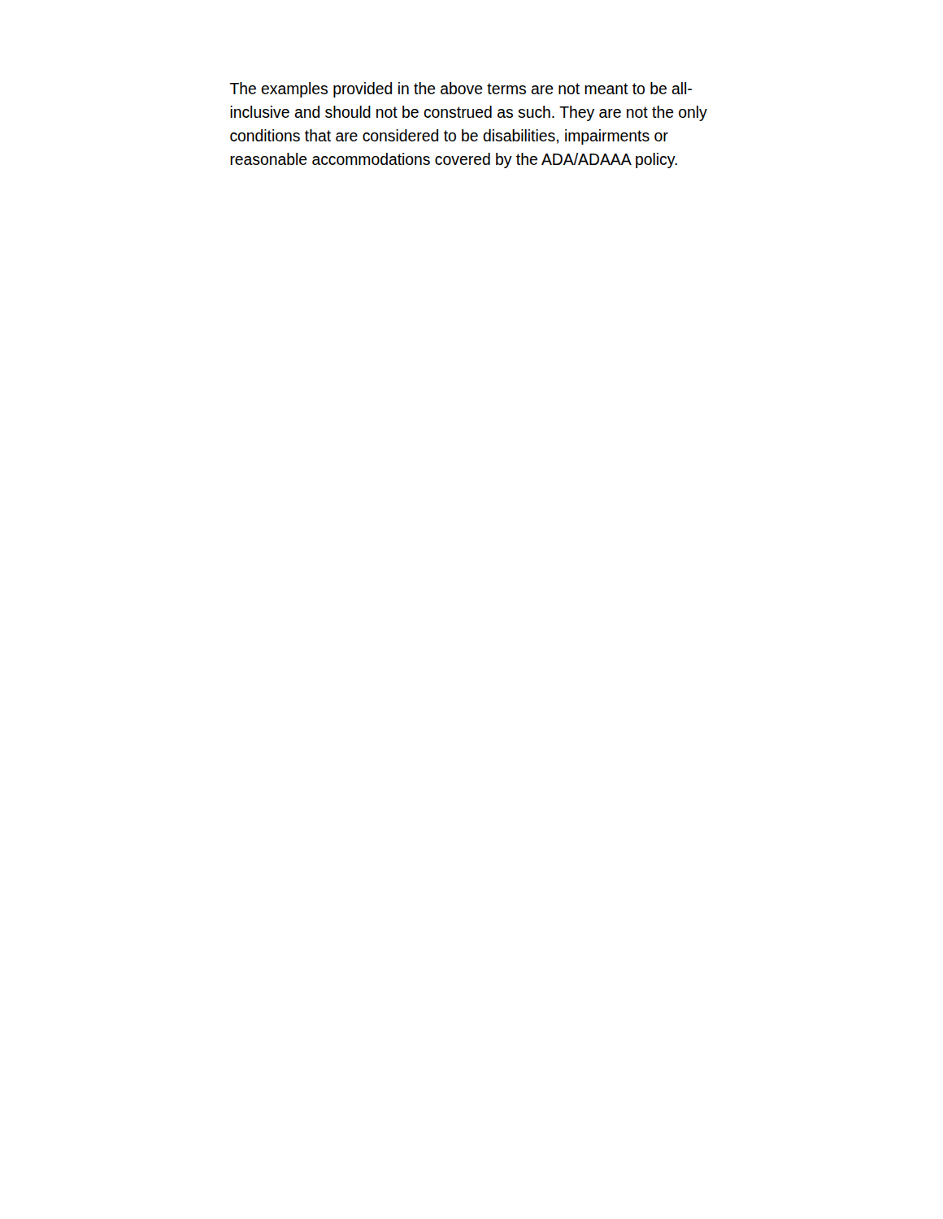The examples provided in the above terms are not meant to be all-inclusive and should not be construed as such. They are not the only conditions that are considered to be disabilities, impairments or reasonable accommodations covered by the ADA/ADAAA policy.